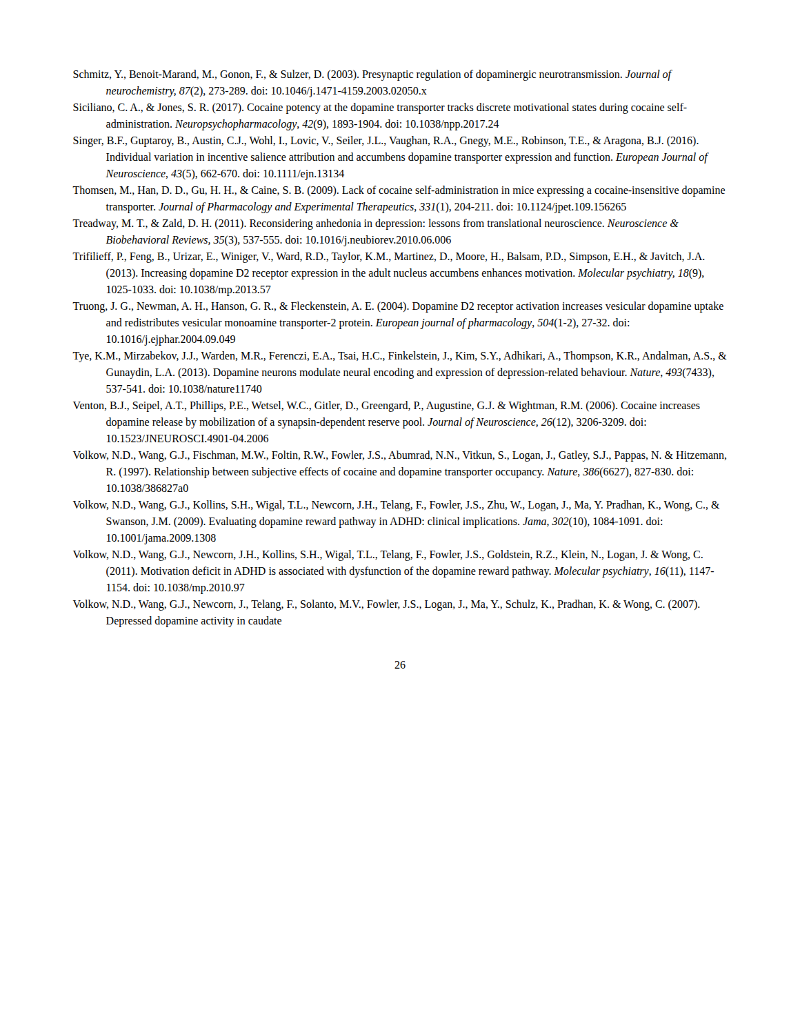Schmitz, Y., Benoit‐Marand, M., Gonon, F., & Sulzer, D. (2003). Presynaptic regulation of dopaminergic neurotransmission. Journal of neurochemistry, 87(2), 273-289. doi: 10.1046/j.1471-4159.2003.02050.x
Siciliano, C. A., & Jones, S. R. (2017). Cocaine potency at the dopamine transporter tracks discrete motivational states during cocaine self-administration. Neuropsychopharmacology, 42(9), 1893-1904. doi: 10.1038/npp.2017.24
Singer, B.F., Guptaroy, B., Austin, C.J., Wohl, I., Lovic, V., Seiler, J.L., Vaughan, R.A., Gnegy, M.E., Robinson, T.E., & Aragona, B.J. (2016). Individual variation in incentive salience attribution and accumbens dopamine transporter expression and function. European Journal of Neuroscience, 43(5), 662-670. doi: 10.1111/ejn.13134
Thomsen, M., Han, D. D., Gu, H. H., & Caine, S. B. (2009). Lack of cocaine self-administration in mice expressing a cocaine-insensitive dopamine transporter. Journal of Pharmacology and Experimental Therapeutics, 331(1), 204-211. doi: 10.1124/jpet.109.156265
Treadway, M. T., & Zald, D. H. (2011). Reconsidering anhedonia in depression: lessons from translational neuroscience. Neuroscience & Biobehavioral Reviews, 35(3), 537-555. doi: 10.1016/j.neubiorev.2010.06.006
Trifilieff, P., Feng, B., Urizar, E., Winiger, V., Ward, R.D., Taylor, K.M., Martinez, D., Moore, H., Balsam, P.D., Simpson, E.H., & Javitch, J.A. (2013). Increasing dopamine D2 receptor expression in the adult nucleus accumbens enhances motivation. Molecular psychiatry, 18(9), 1025-1033. doi: 10.1038/mp.2013.57
Truong, J. G., Newman, A. H., Hanson, G. R., & Fleckenstein, A. E. (2004). Dopamine D2 receptor activation increases vesicular dopamine uptake and redistributes vesicular monoamine transporter-2 protein. European journal of pharmacology, 504(1-2), 27-32. doi: 10.1016/j.ejphar.2004.09.049
Tye, K.M., Mirzabekov, J.J., Warden, M.R., Ferenczi, E.A., Tsai, H.C., Finkelstein, J., Kim, S.Y., Adhikari, A., Thompson, K.R., Andalman, A.S., & Gunaydin, L.A. (2013). Dopamine neurons modulate neural encoding and expression of depression-related behaviour. Nature, 493(7433), 537-541. doi: 10.1038/nature11740
Venton, B.J., Seipel, A.T., Phillips, P.E., Wetsel, W.C., Gitler, D., Greengard, P., Augustine, G.J. & Wightman, R.M. (2006). Cocaine increases dopamine release by mobilization of a synapsin-dependent reserve pool. Journal of Neuroscience, 26(12), 3206-3209. doi: 10.1523/JNEUROSCI.4901-04.2006
Volkow, N.D., Wang, G.J., Fischman, M.W., Foltin, R.W., Fowler, J.S., Abumrad, N.N., Vitkun, S., Logan, J., Gatley, S.J., Pappas, N. & Hitzemann, R. (1997). Relationship between subjective effects of cocaine and dopamine transporter occupancy. Nature, 386(6627), 827-830. doi: 10.1038/386827a0
Volkow, N.D., Wang, G.J., Kollins, S.H., Wigal, T.L., Newcorn, J.H., Telang, F., Fowler, J.S., Zhu, W., Logan, J., Ma, Y. Pradhan, K., Wong, C., & Swanson, J.M. (2009). Evaluating dopamine reward pathway in ADHD: clinical implications. Jama, 302(10), 1084-1091. doi: 10.1001/jama.2009.1308
Volkow, N.D., Wang, G.J., Newcorn, J.H., Kollins, S.H., Wigal, T.L., Telang, F., Fowler, J.S., Goldstein, R.Z., Klein, N., Logan, J. & Wong, C. (2011). Motivation deficit in ADHD is associated with dysfunction of the dopamine reward pathway. Molecular psychiatry, 16(11), 1147-1154. doi: 10.1038/mp.2010.97
Volkow, N.D., Wang, G.J., Newcorn, J., Telang, F., Solanto, M.V., Fowler, J.S., Logan, J., Ma, Y., Schulz, K., Pradhan, K. & Wong, C. (2007). Depressed dopamine activity in caudate
26